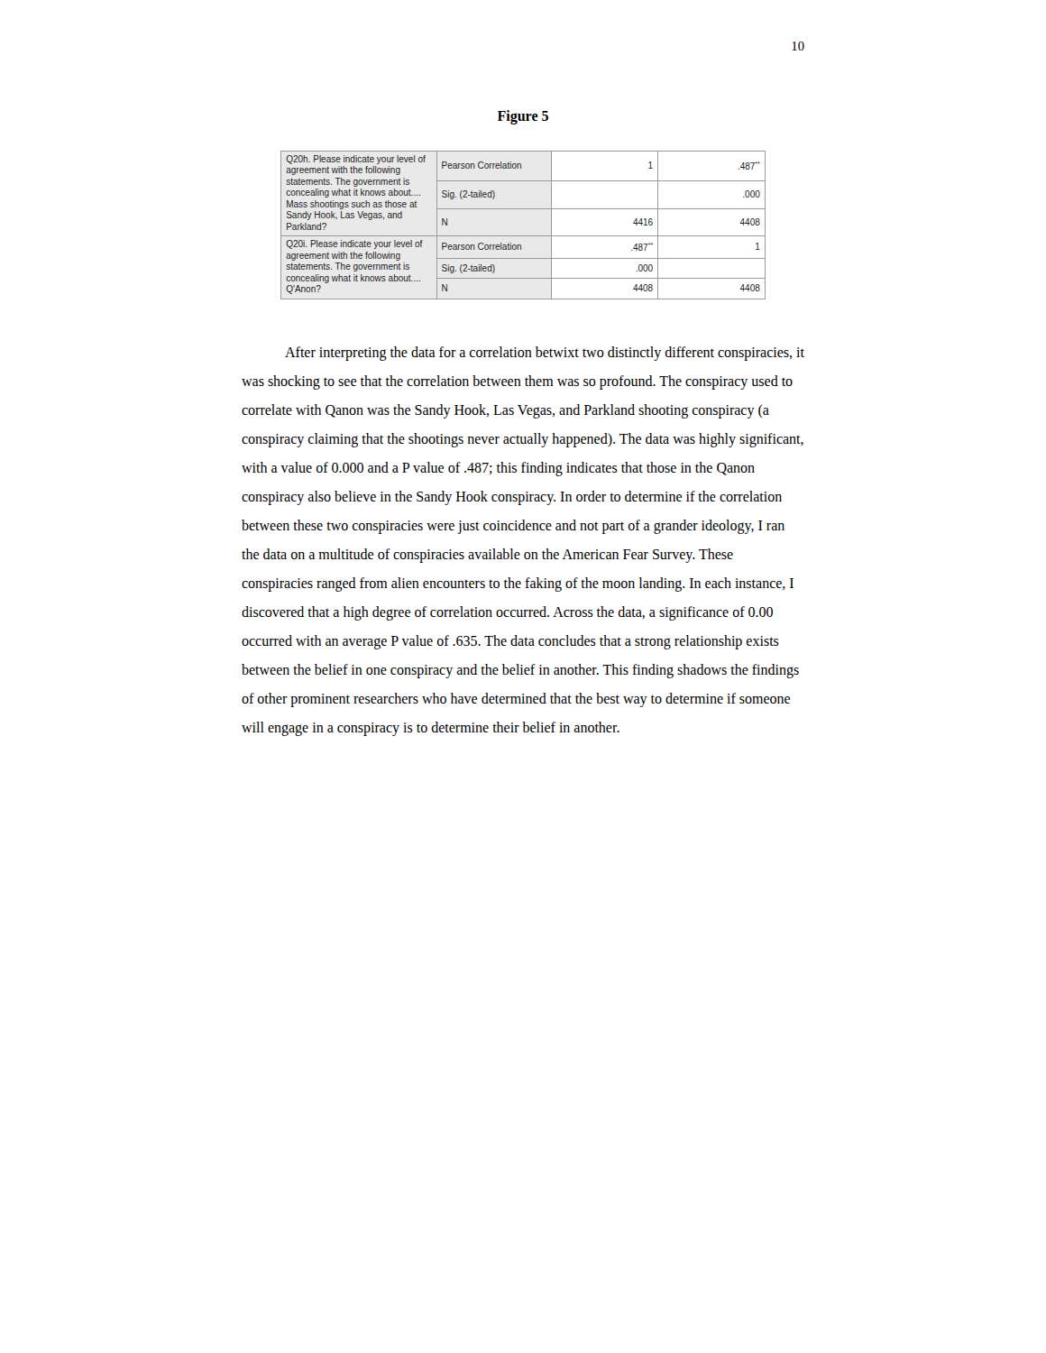10
Figure 5
| Q20h. Please indicate your level of agreement with the following statements. The government is concealing what it knows about.... Mass shootings such as those at Sandy Hook, Las Vegas, and Parkland? | Pearson Correlation | 1 | .487 ** |
| Sig. (2-tailed) | | .000 |
| N | 4416 | 4408 |
| Q20i. Please indicate your level of agreement with the following statements. The government is concealing what it knows about.... Q'Anon? | Pearson Correlation | .487 ** | 1 |
| Sig. (2-tailed) | .000 | |
| N | 4408 | 4408 |
After interpreting the data for a correlation betwixt two distinctly different conspiracies, it was shocking to see that the correlation between them was so profound. The conspiracy used to correlate with Qanon was the Sandy Hook, Las Vegas, and Parkland shooting conspiracy (a conspiracy claiming that the shootings never actually happened). The data was highly significant, with a value of 0.000 and a P value of .487; this finding indicates that those in the Qanon conspiracy also believe in the Sandy Hook conspiracy. In order to determine if the correlation between these two conspiracies were just coincidence and not part of a grander ideology, I ran the data on a multitude of conspiracies available on the American Fear Survey. These conspiracies ranged from alien encounters to the faking of the moon landing. In each instance, I discovered that a high degree of correlation occurred. Across the data, a significance of 0.00 occurred with an average P value of .635. The data concludes that a strong relationship exists between the belief in one conspiracy and the belief in another. This finding shadows the findings of other prominent researchers who have determined that the best way to determine if someone will engage in a conspiracy is to determine their belief in another.